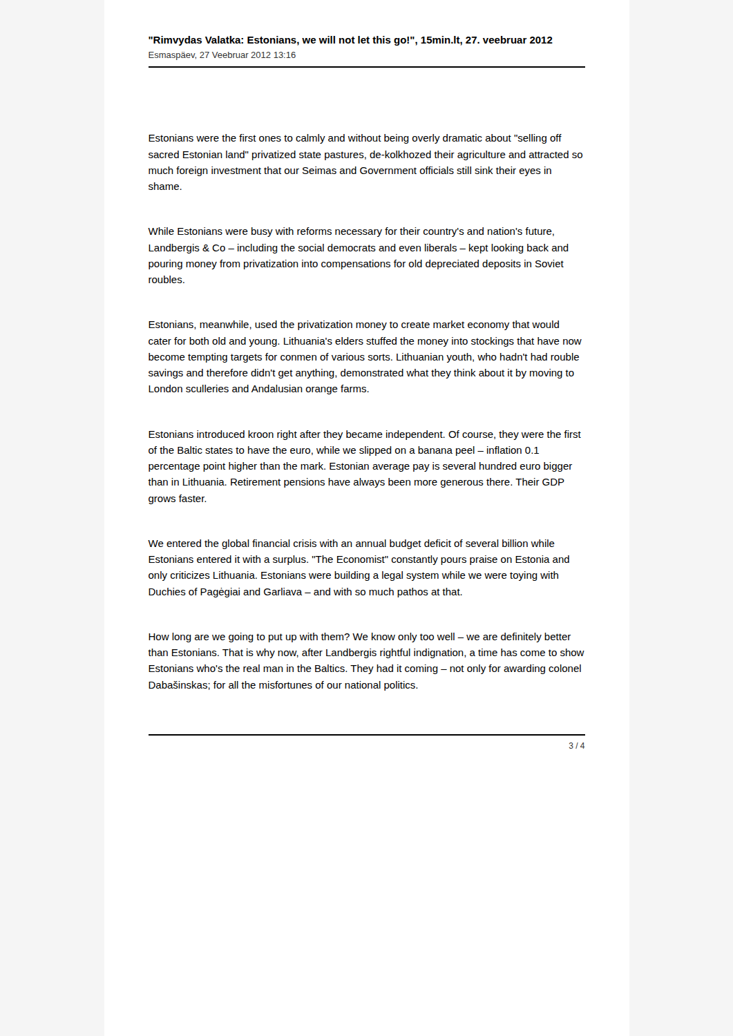"Rimvydas Valatka: Estonians, we will not let this go!", 15min.lt, 27. veebruar 2012
Esmaspäev, 27 Veebruar 2012 13:16
Estonians were the first ones to calmly and without being overly dramatic about "selling off sacred Estonian land" privatized state pastures, de-kolkhozed their agriculture and attracted so much foreign investment that our Seimas and Government officials still sink their eyes in shame.
While Estonians were busy with reforms necessary for their country's and nation's future, Landbergis & Co – including the social democrats and even liberals – kept looking back and pouring money from privatization into compensations for old depreciated deposits in Soviet roubles.
Estonians, meanwhile, used the privatization money to create market economy that would cater for both old and young. Lithuania's elders stuffed the money into stockings that have now become tempting targets for conmen of various sorts. Lithuanian youth, who hadn't had rouble savings and therefore didn't get anything, demonstrated what they think about it by moving to London sculleries and Andalusian orange farms.
Estonians introduced kroon right after they became independent. Of course, they were the first of the Baltic states to have the euro, while we slipped on a banana peel – inflation 0.1 percentage point higher than the mark. Estonian average pay is several hundred euro bigger than in Lithuania. Retirement pensions have always been more generous there. Their GDP grows faster.
We entered the global financial crisis with an annual budget deficit of several billion while Estonians entered it with a surplus. "The Economist" constantly pours praise on Estonia and only criticizes Lithuania. Estonians were building a legal system while we were toying with Duchies of Pagėgiai and Garliava – and with so much pathos at that.
How long are we going to put up with them? We know only too well – we are definitely better than Estonians. That is why now, after Landbergis rightful indignation, a time has come to show Estonians who's the real man in the Baltics. They had it coming – not only for awarding colonel Dabašinskas; for all the misfortunes of our national politics.
3 / 4